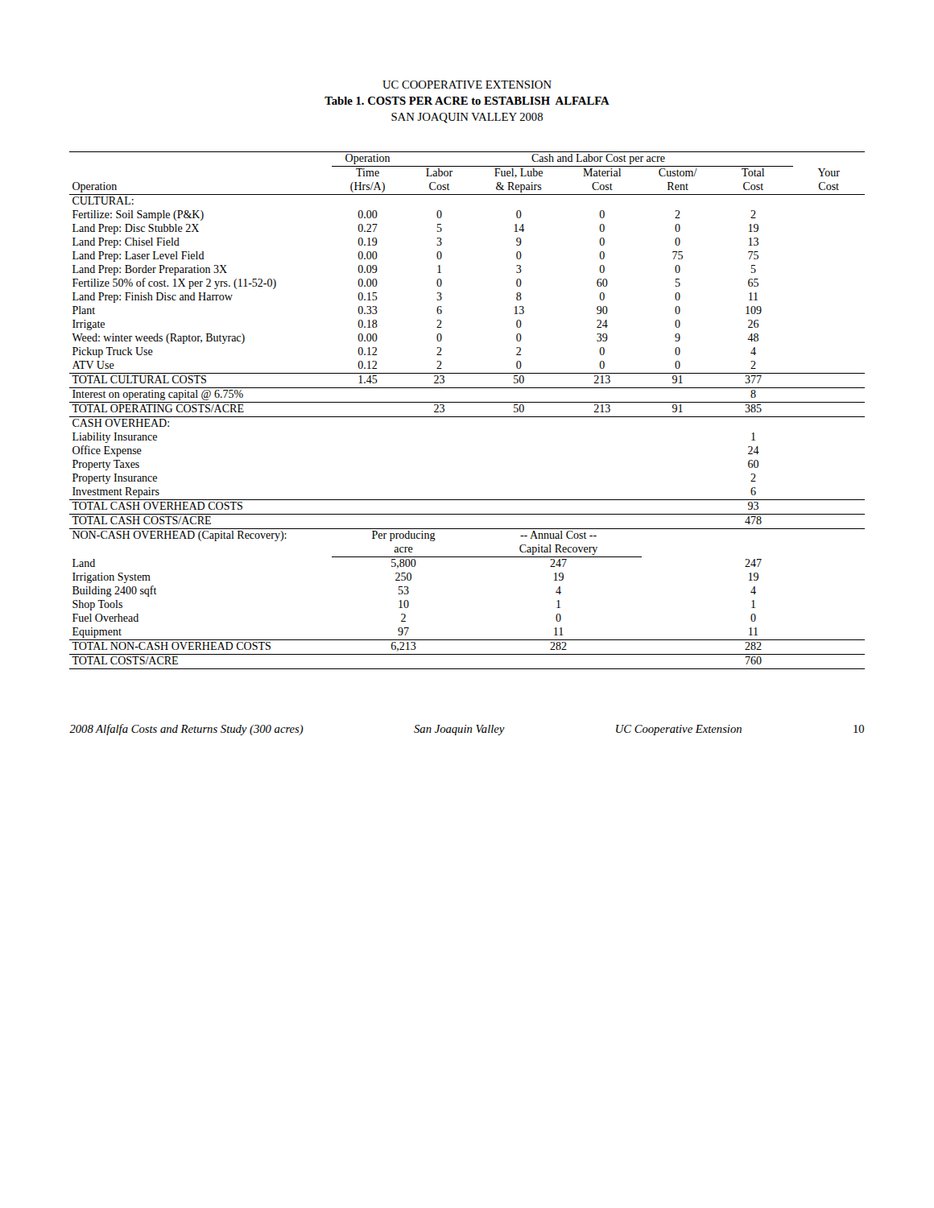UC COOPERATIVE EXTENSION
Table 1. COSTS PER ACRE to ESTABLISH ALFALFA
SAN JOAQUIN VALLEY 2008
| | Operation | Cash and Labor Cost per acre | |
| | Time | Labor | Fuel, Lube | Material | Custom/ | Total | Your |
| Operation | (Hrs/A) | Cost | & Repairs | Cost | Rent | Cost | Cost |
| CULTURAL: | | | | | | | |
| Fertilize: Soil Sample (P&K) | 0.00 | 0 | 0 | 0 | 2 | 2 | |
| Land Prep: Disc Stubble 2X | 0.27 | 5 | 14 | 0 | 0 | 19 | |
| Land Prep: Chisel Field | 0.19 | 3 | 9 | 0 | 0 | 13 | |
| Land Prep: Laser Level Field | 0.00 | 0 | 0 | 0 | 75 | 75 | |
| Land Prep: Border Preparation 3X | 0.09 | 1 | 3 | 0 | 0 | 5 | |
| Fertilize 50% of cost. 1X per 2 yrs. (11-52-0) | 0.00 | 0 | 0 | 60 | 5 | 65 | |
| Land Prep: Finish Disc and Harrow | 0.15 | 3 | 8 | 0 | 0 | 11 | |
| Plant | 0.33 | 6 | 13 | 90 | 0 | 109 | |
| Irrigate | 0.18 | 2 | 0 | 24 | 0 | 26 | |
| Weed: winter weeds (Raptor, Butyrac) | 0.00 | 0 | 0 | 39 | 9 | 48 | |
| Pickup Truck Use | 0.12 | 2 | 2 | 0 | 0 | 4 | |
| ATV Use | 0.12 | 2 | 0 | 0 | 0 | 2 | |
| TOTAL CULTURAL COSTS | 1.45 | 23 | 50 | 213 | 91 | 377 | |
| Interest on operating capital @ 6.75% | | | | | | 8 | |
| TOTAL OPERATING COSTS/ACRE | | 23 | 50 | 213 | 91 | 385 | |
| CASH OVERHEAD: | | | | | | | |
| Liability Insurance | | | | | | 1 | |
| Office Expense | | | | | | 24 | |
| Property Taxes | | | | | | 60 | |
| Property Insurance | | | | | | 2 | |
| Investment Repairs | | | | | | 6 | |
| TOTAL CASH OVERHEAD COSTS | | | | | | 93 | |
| TOTAL CASH COSTS/ACRE | | | | | | 478 | |
| NON-CASH OVERHEAD (Capital Recovery): | Per producing | -- Annual Cost -- | | | |
| | acre | Capital Recovery | | | |
| Land | 5,800 | 247 | | 247 | |
| Irrigation System | 250 | 19 | | 19 | |
| Building 2400 sqft | 53 | 4 | | 4 | |
| Shop Tools | 10 | 1 | | 1 | |
| Fuel Overhead | 2 | 0 | | 0 | |
| Equipment | 97 | 11 | | 11 | |
| TOTAL NON-CASH OVERHEAD COSTS | 6,213 | 282 | | 282 | |
| TOTAL COSTS/ACRE | | | | | | 760 | |
2008 Alfalfa Costs and Returns Study (300 acres) San Joaquin Valley UC Cooperative Extension 10